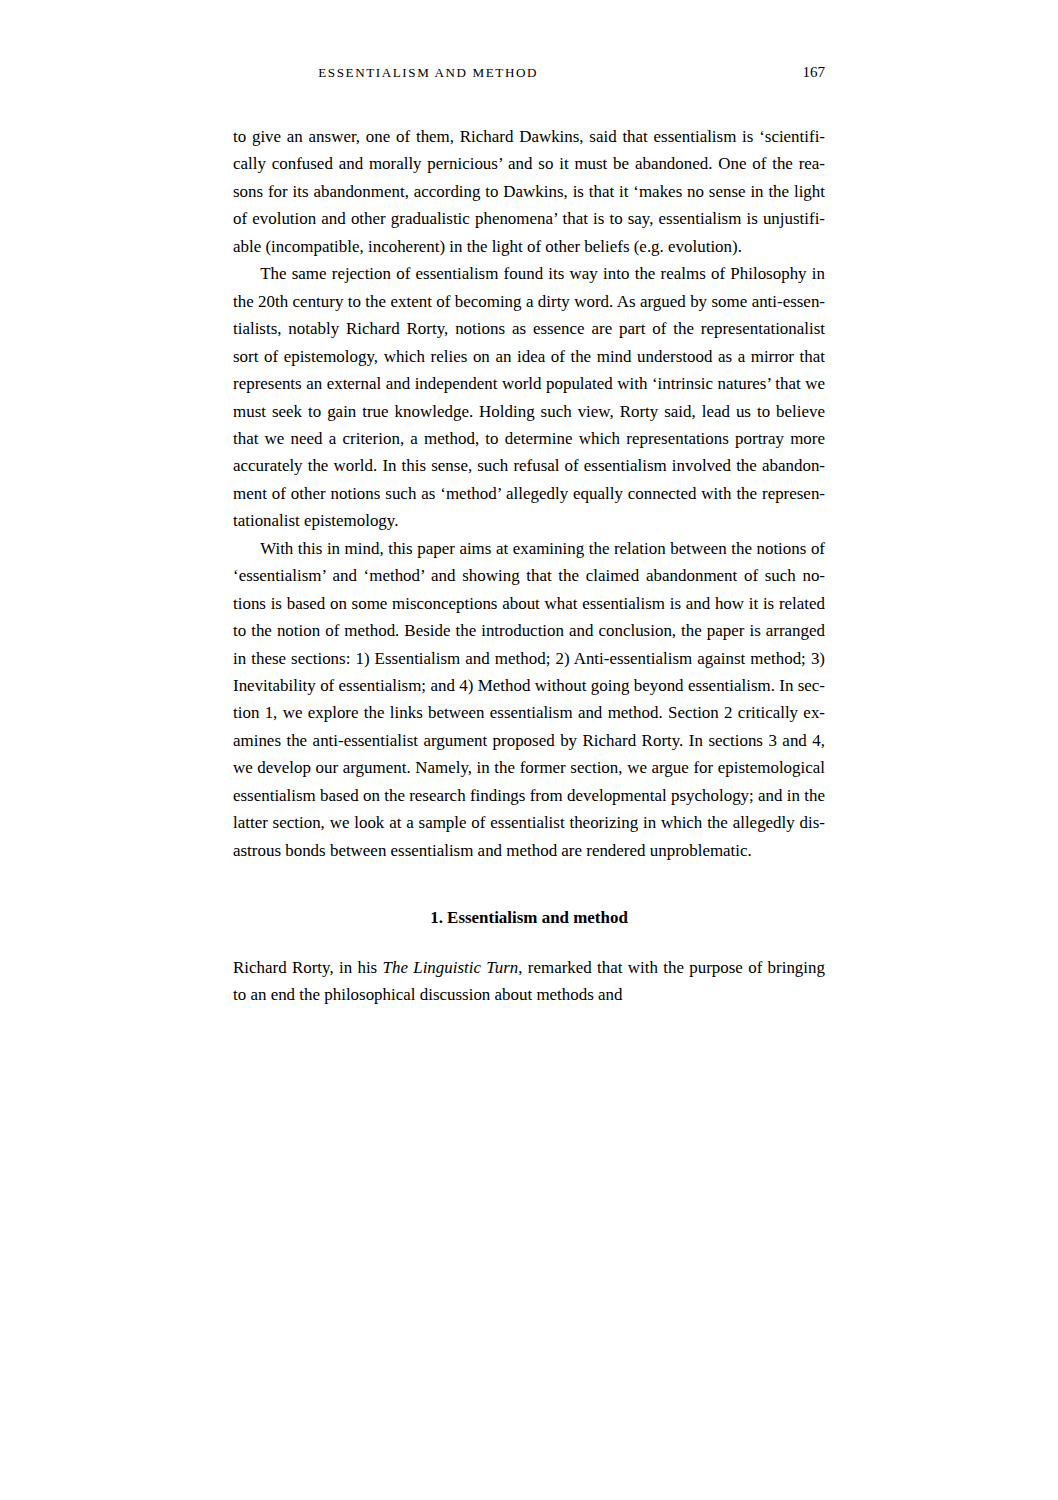Essentialism and Method 167
to give an answer, one of them, Richard Dawkins, said that essentialism is ‘scientifically confused and morally pernicious’ and so it must be abandoned. One of the reasons for its abandonment, according to Dawkins, is that it ‘makes no sense in the light of evolution and other gradualistic phenomena’ that is to say, essentialism is unjustifiable (incompatible, incoherent) in the light of other beliefs (e.g. evolution).
The same rejection of essentialism found its way into the realms of Philosophy in the 20th century to the extent of becoming a dirty word. As argued by some anti-essentialists, notably Richard Rorty, notions as essence are part of the representationalist sort of epistemology, which relies on an idea of the mind understood as a mirror that represents an external and independent world populated with ‘intrinsic natures’ that we must seek to gain true knowledge. Holding such view, Rorty said, lead us to believe that we need a criterion, a method, to determine which representations portray more accurately the world. In this sense, such refusal of essentialism involved the abandonment of other notions such as ‘method’ allegedly equally connected with the representationalist epistemology.
With this in mind, this paper aims at examining the relation between the notions of ‘essentialism’ and ‘method’ and showing that the claimed abandonment of such notions is based on some misconceptions about what essentialism is and how it is related to the notion of method. Beside the introduction and conclusion, the paper is arranged in these sections: 1) Essentialism and method; 2) Anti-essentialism against method; 3) Inevitability of essentialism; and 4) Method without going beyond essentialism. In section 1, we explore the links between essentialism and method. Section 2 critically examines the anti-essentialist argument proposed by Richard Rorty. In sections 3 and 4, we develop our argument. Namely, in the former section, we argue for epistemological essentialism based on the research findings from developmental psychology; and in the latter section, we look at a sample of essentialist theorizing in which the allegedly disastrous bonds between essentialism and method are rendered unproblematic.
1. Essentialism and method
Richard Rorty, in his The Linguistic Turn, remarked that with the purpose of bringing to an end the philosophical discussion about methods and